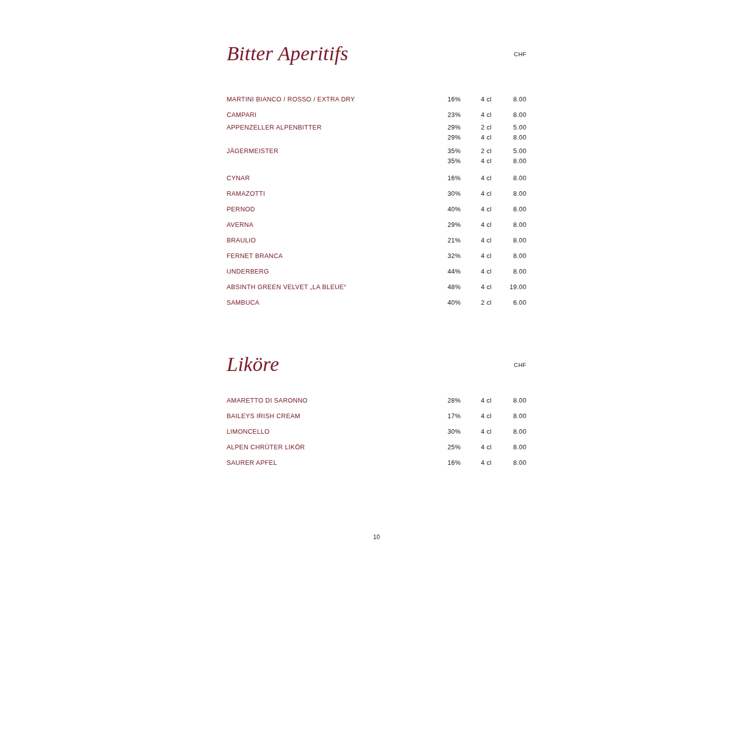Bitter AperitifsCHF
| Martini Bianco / Rosso / Extra Dry | 16% | 4 cl | 8.00 |
| Campari | 23% | 4 cl | 8.00 |
| Appenzeller Alpenbitter | 29% 29% | 2 cl 4 cl | 5.00 8.00 |
| Jägermeister | 35% 35% | 2 cl 4 cl | 5.00 8.00 |
| Cynar | 16% | 4 cl | 8.00 |
| Ramazotti | 30% | 4 cl | 8.00 |
| Pernod | 40% | 4 cl | 8.00 |
| Averna | 29% | 4 cl | 8.00 |
| Braulio | 21% | 4 cl | 8.00 |
| Fernet Branca | 32% | 4 cl | 8.00 |
| Underberg | 44% | 4 cl | 8.00 |
| Absinth Green Velvet „La Bleue“ | 48% | 4 cl | 19.00 |
| Sambuca | 40% | 2 cl | 6.00 |
LiköreCHF
| Amaretto di Saronno | 28% | 4 cl | 8.00 |
| Baileys Irish Cream | 17% | 4 cl | 8.00 |
| Limoncello | 30% | 4 cl | 8.00 |
| Alpen Chrüter Likör | 25% | 4 cl | 8.00 |
| Saurer Apfel | 16% | 4 cl | 8.00 |
10